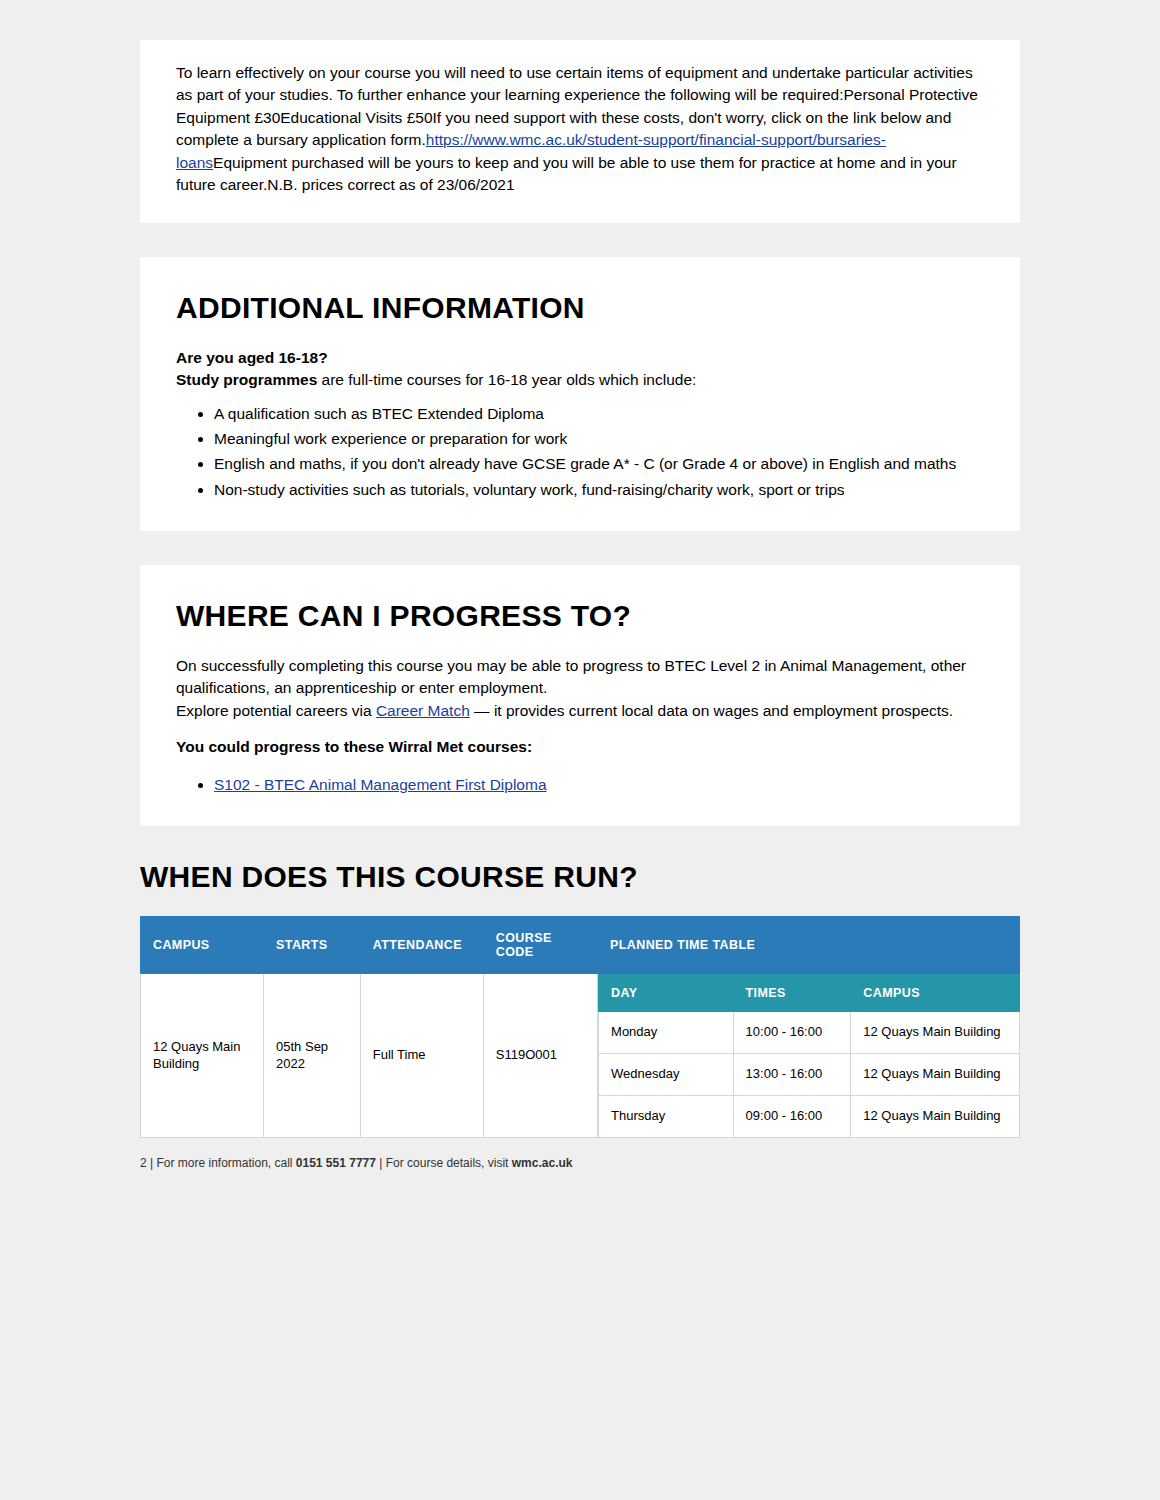To learn effectively on your course you will need to use certain items of equipment and undertake particular activities as part of your studies. To further enhance your learning experience the following will be required:Personal Protective Equipment £30Educational Visits £50If you need support with these costs, don't worry, click on the link below and complete a bursary application form.https://www.wmc.ac.uk/student-support/financial-support/bursaries-loans Equipment purchased will be yours to keep and you will be able to use them for practice at home and in your future career.N.B. prices correct as of 23/06/2021
ADDITIONAL INFORMATION
Are you aged 16-18?
Study programmes are full-time courses for 16-18 year olds which include:
A qualification such as BTEC Extended Diploma
Meaningful work experience or preparation for work
English and maths, if you don't already have GCSE grade A* - C (or Grade 4 or above) in English and maths
Non-study activities such as tutorials, voluntary work, fund-raising/charity work, sport or trips
WHERE CAN I PROGRESS TO?
On successfully completing this course you may be able to progress to BTEC Level 2 in Animal Management, other qualifications, an apprenticeship or enter employment.
Explore potential careers via Career Match — it provides current local data on wages and employment prospects.
You could progress to these Wirral Met courses:
S102 - BTEC Animal Management First Diploma
WHEN DOES THIS COURSE RUN?
| CAMPUS | STARTS | ATTENDANCE | COURSE CODE | PLANNED TIME TABLE |
| --- | --- | --- | --- | --- |
| 12 Quays Main Building | 05th Sep 2022 | Full Time | S119O001 | / DAY / TIMES / CAMPUS / / --- / --- / --- / / Monday / 10:00 - 16:00 / 12 Quays Main Building / / Wednesday / 13:00 - 16:00 / 12 Quays Main Building / / Thursday / 09:00 - 16:00 / 12 Quays Main Building / |
2 | For more information, call 0151 551 7777 | For course details, visit wmc.ac.uk